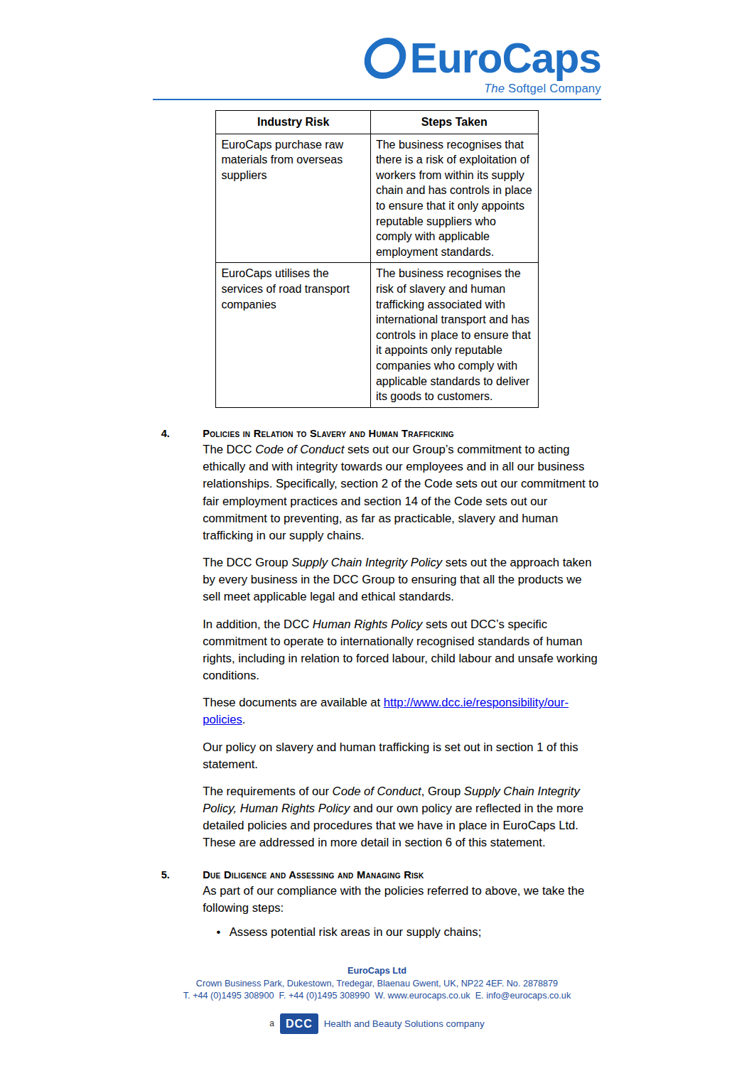Euro Caps
The Softgel Company
| Industry Risk | Steps Taken |
| --- | --- |
| EuroCaps purchase raw materials from overseas suppliers | The business recognises that there is a risk of exploitation of workers from within its supply chain and has controls in place to ensure that it only appoints reputable suppliers who comply with applicable employment standards. |
| EuroCaps utilises the services of road transport companies | The business recognises the risk of slavery and human trafficking associated with international transport and has controls in place to ensure that it appoints only reputable companies who comply with applicable standards to deliver its goods to customers. |
4.
Policies in Relation to Slavery and Human Trafficking
The DCC Code of Conduct sets out our Group’s commitment to acting ethically and with integrity towards our employees and in all our business relationships. Specifically, section 2 of the Code sets out our commitment to fair employment practices and section 14 of the Code sets out our commitment to preventing, as far as practicable, slavery and human trafficking in our supply chains.
The DCC Group Supply Chain Integrity Policy sets out the approach taken by every business in the DCC Group to ensuring that all the products we sell meet applicable legal and ethical standards.
In addition, the DCC Human Rights Policy sets out DCC’s specific commitment to operate to internationally recognised standards of human rights, including in relation to forced labour, child labour and unsafe working conditions.
These documents are available at http://www.dcc.ie/responsibility/our-policies.
Our policy on slavery and human trafficking is set out in section 1 of this statement.
The requirements of our Code of Conduct, Group Supply Chain Integrity Policy, Human Rights Policy and our own policy are reflected in the more detailed policies and procedures that we have in place in EuroCaps Ltd. These are addressed in more detail in section 6 of this statement.
5.
Due Diligence and Assessing and Managing Risk
As part of our compliance with the policies referred to above, we take the following steps:
Assess potential risk areas in our supply chains;
EuroCaps Ltd
Crown Business Park, Dukestown, Tredegar, Blaenau Gwent, UK, NP22 4EF. No. 2878879
T. +44 (0)1495 308900 F. +44 (0)1495 308990 W. www.eurocaps.co.uk E. info@eurocaps.co.uk
a DCC Health and Beauty Solutions company